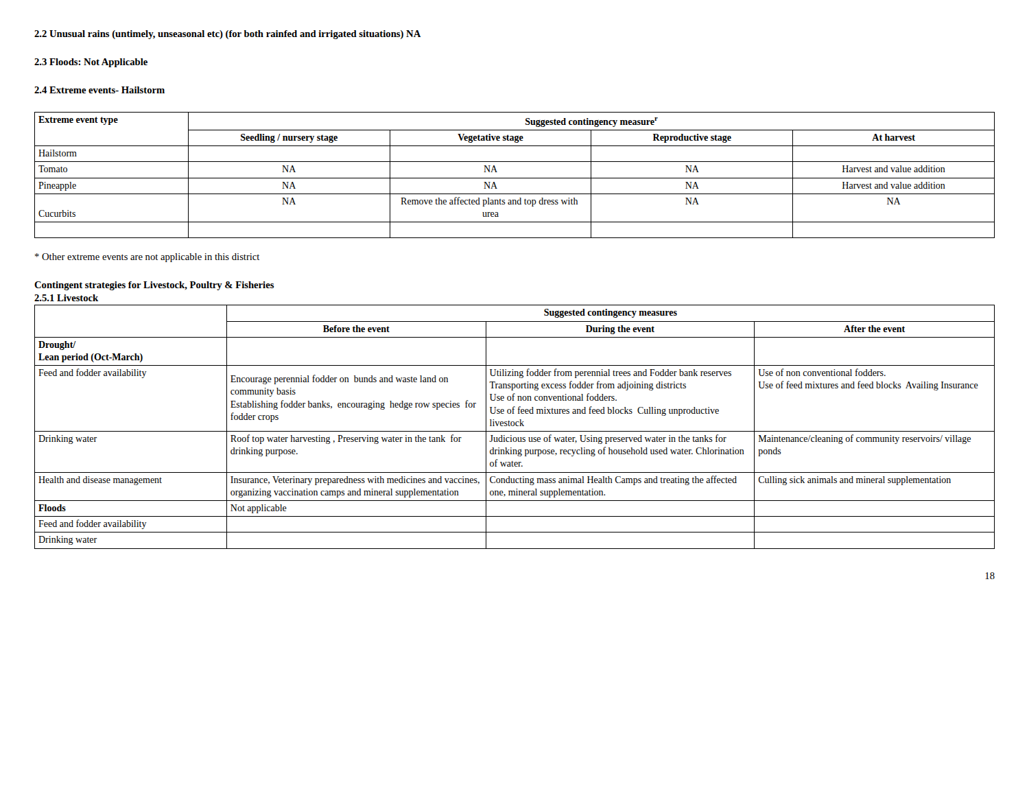2.2 Unusual rains (untimely, unseasonal etc) (for both rainfed and irrigated situations) NA
2.3 Floods: Not Applicable
2.4 Extreme events- Hailstorm
| Extreme event type | Suggested contingency measure r |
| --- | --- |
| Seedling / nursery stage | Vegetative stage | Reproductive stage | At harvest |
| Hailstorm | | | | |
| Tomato | NA | NA | NA | Harvest and value addition |
| Pineapple | NA | NA | NA | Harvest and value addition |
| Cucurbits | NA | Remove the affected plants and top dress with urea | NA | NA |
* Other extreme events are not applicable in this district
Contingent strategies for Livestock, Poultry & Fisheries
2.5.1 Livestock
| | Suggested contingency measures |
| --- | --- |
| Before the event | During the event | After the event |
| Drought/ Lean period (Oct-March) | | | |
| Feed and fodder availability | Encourage perennial fodder on bunds and waste land on community basis Establishing fodder banks, encouraging hedge row species for fodder crops | Utilizing fodder from perennial trees and Fodder bank reserves Transporting excess fodder from adjoining districts Use of non conventional fodders. Use of feed mixtures and feed blocks Culling unproductive livestock | Use of non conventional fodders. Use of feed mixtures and feed blocks Availing Insurance |
| Drinking water | Roof top water harvesting , Preserving water in the tank for drinking purpose. | Judicious use of water, Using preserved water in the tanks for drinking purpose, recycling of household used water. Chlorination of water. | Maintenance/cleaning of community reservoirs/ village ponds |
| Health and disease management | Insurance, Veterinary preparedness with medicines and vaccines, organizing vaccination camps and mineral supplementation | Conducting mass animal Health Camps and treating the affected one, mineral supplementation. | Culling sick animals and mineral supplementation |
| Floods | Not applicable | | |
| Feed and fodder availability | | | |
| Drinking water | | | |
18